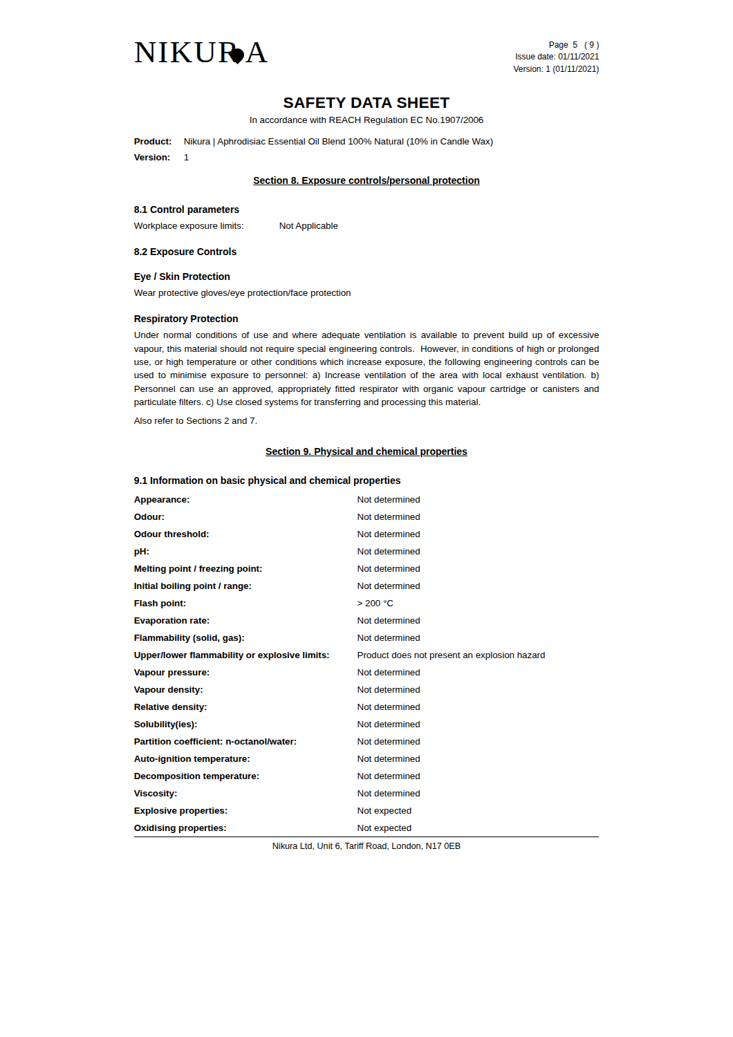NIKUR A
Page 5 ( 9 )
Issue date: 01/11/2021
Version: 1 (01/11/2021)
SAFETY DATA SHEET
In accordance with REACH Regulation EC No.1907/2006
Product: Nikura | Aphrodisiac Essential Oil Blend 100% Natural (10% in Candle Wax)
Version: 1
Section 8. Exposure controls/personal protection
8.1 Control parameters
Workplace exposure limits: Not Applicable
8.2 Exposure Controls
Eye / Skin Protection
Wear protective gloves/eye protection/face protection
Respiratory Protection
Under normal conditions of use and where adequate ventilation is available to prevent build up of excessive vapour, this material should not require special engineering controls. However, in conditions of high or prolonged use, or high temperature or other conditions which increase exposure, the following engineering controls can be used to minimise exposure to personnel: a) Increase ventilation of the area with local exhaust ventilation. b) Personnel can use an approved, appropriately fitted respirator with organic vapour cartridge or canisters and particulate filters. c) Use closed systems for transferring and processing this material.
Also refer to Sections 2 and 7.
Section 9. Physical and chemical properties
9.1 Information on basic physical and chemical properties
| Appearance: | Not determined |
| Odour: | Not determined |
| Odour threshold: | Not determined |
| pH: | Not determined |
| Melting point / freezing point: | Not determined |
| Initial boiling point / range: | Not determined |
| Flash point: | > 200 °C |
| Evaporation rate: | Not determined |
| Flammability (solid, gas): | Not determined |
| Upper/lower flammability or explosive limits: | Product does not present an explosion hazard |
| Vapour pressure: | Not determined |
| Vapour density: | Not determined |
| Relative density: | Not determined |
| Solubility(ies): | Not determined |
| Partition coefficient: n-octanol/water: | Not determined |
| Auto-ignition temperature: | Not determined |
| Decomposition temperature: | Not determined |
| Viscosity: | Not determined |
| Explosive properties: | Not expected |
| Oxidising properties: | Not expected |
Nikura Ltd, Unit 6, Tariff Road, London, N17 0EB